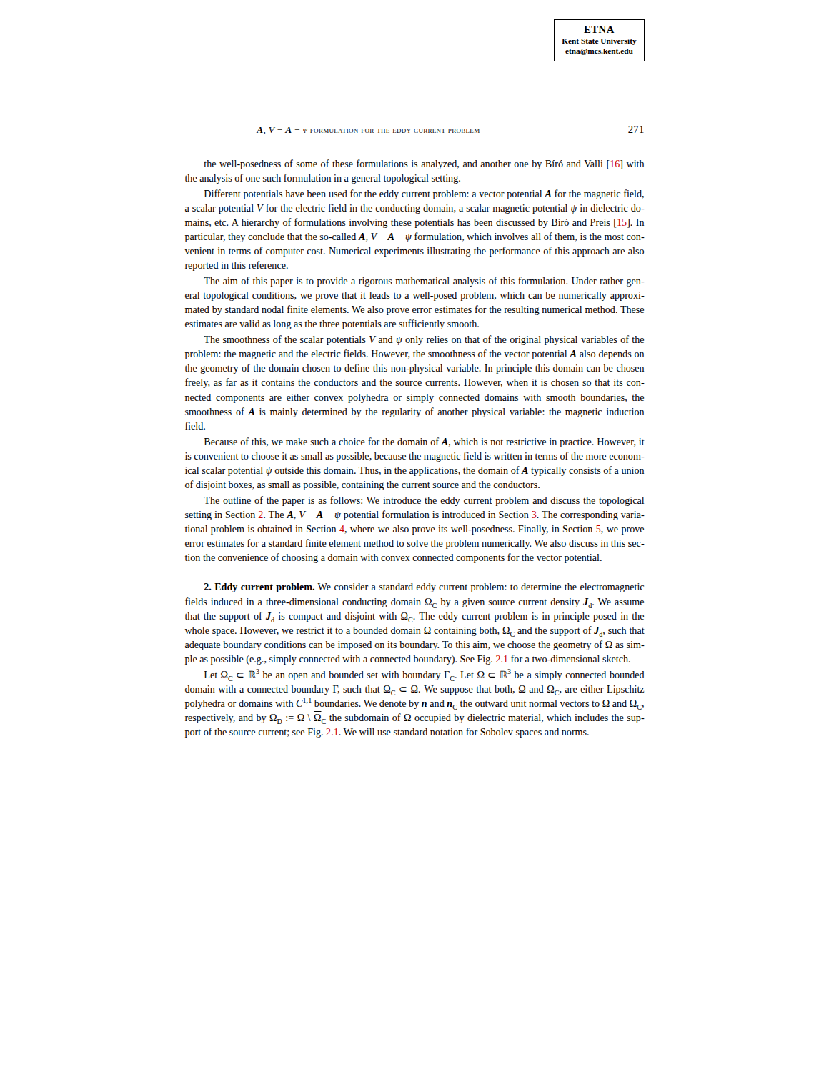ETNA
Kent State University
etna@mcs.kent.edu
A, V − A − ψ formulation for the eddy current problem 271
the well-posedness of some of these formulations is analyzed, and another one by Bíró and Valli [16] with the analysis of one such formulation in a general topological setting.
Different potentials have been used for the eddy current problem: a vector potential A for the magnetic field, a scalar potential V for the electric field in the conducting domain, a scalar magnetic potential ψ in dielectric domains, etc. A hierarchy of formulations involving these potentials has been discussed by Bíró and Preis [15]. In particular, they conclude that the so-called A, V − A − ψ formulation, which involves all of them, is the most convenient in terms of computer cost. Numerical experiments illustrating the performance of this approach are also reported in this reference.
The aim of this paper is to provide a rigorous mathematical analysis of this formulation. Under rather general topological conditions, we prove that it leads to a well-posed problem, which can be numerically approximated by standard nodal finite elements. We also prove error estimates for the resulting numerical method. These estimates are valid as long as the three potentials are sufficiently smooth.
The smoothness of the scalar potentials V and ψ only relies on that of the original physical variables of the problem: the magnetic and the electric fields. However, the smoothness of the vector potential A also depends on the geometry of the domain chosen to define this non-physical variable. In principle this domain can be chosen freely, as far as it contains the conductors and the source currents. However, when it is chosen so that its connected components are either convex polyhedra or simply connected domains with smooth boundaries, the smoothness of A is mainly determined by the regularity of another physical variable: the magnetic induction field.
Because of this, we make such a choice for the domain of A, which is not restrictive in practice. However, it is convenient to choose it as small as possible, because the magnetic field is written in terms of the more economical scalar potential ψ outside this domain. Thus, in the applications, the domain of A typically consists of a union of disjoint boxes, as small as possible, containing the current source and the conductors.
The outline of the paper is as follows: We introduce the eddy current problem and discuss the topological setting in Section 2. The A, V − A − ψ potential formulation is introduced in Section 3. The corresponding variational problem is obtained in Section 4, where we also prove its well-posedness. Finally, in Section 5, we prove error estimates for a standard finite element method to solve the problem numerically. We also discuss in this section the convenience of choosing a domain with convex connected components for the vector potential.
2. Eddy current problem. We consider a standard eddy current problem: to determine the electromagnetic fields induced in a three-dimensional conducting domain ΩC by a given source current density Jd. We assume that the support of Jd is compact and disjoint with ΩC. The eddy current problem is in principle posed in the whole space. However, we restrict it to a bounded domain Ω containing both, ΩC and the support of Jd, such that adequate boundary conditions can be imposed on its boundary. To this aim, we choose the geometry of Ω as simple as possible (e.g., simply connected with a connected boundary). See Fig. 2.1 for a two-dimensional sketch.
Let ΩC ⊂ ℝ3 be an open and bounded set with boundary ΓC. Let Ω ⊂ ℝ3 be a simply connected bounded domain with a connected boundary Γ, such that ΩC ⊂ Ω. We suppose that both, Ω and ΩC, are either Lipschitz polyhedra or domains with C1,1 boundaries. We denote by n and nC the outward unit normal vectors to Ω and ΩC, respectively, and by ΩD := Ω \ ΩC the subdomain of Ω occupied by dielectric material, which includes the support of the source current; see Fig. 2.1. We will use standard notation for Sobolev spaces and norms.